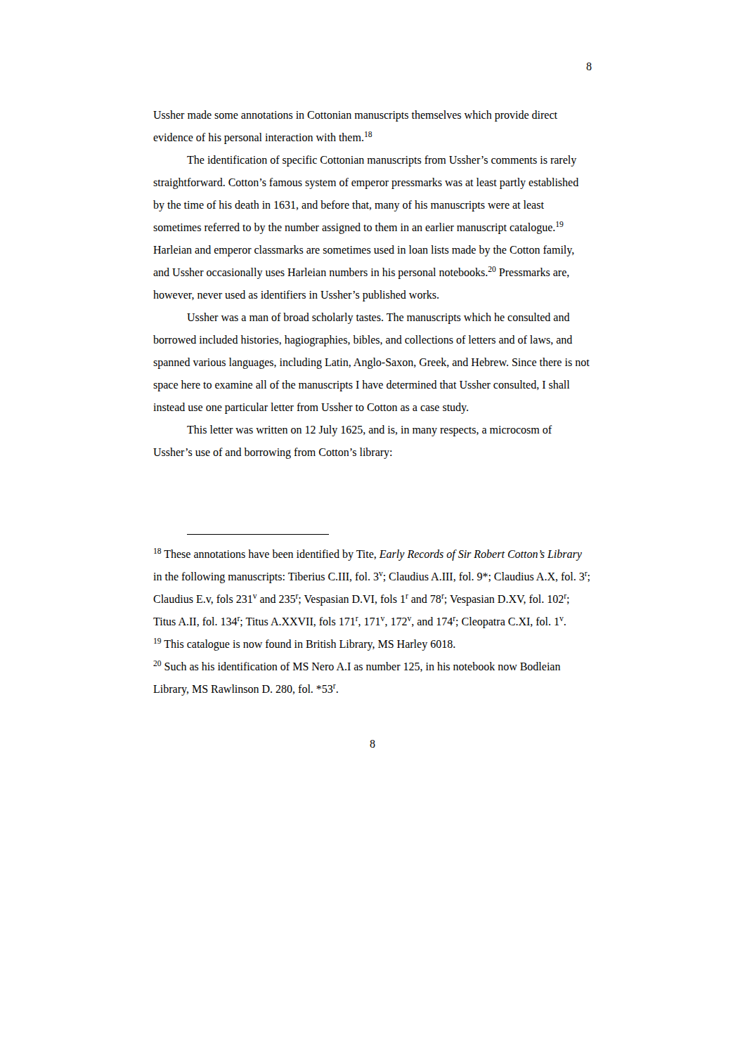8
Ussher made some annotations in Cottonian manuscripts themselves which provide direct evidence of his personal interaction with them.18
The identification of specific Cottonian manuscripts from Ussher’s comments is rarely straightforward. Cotton’s famous system of emperor pressmarks was at least partly established by the time of his death in 1631, and before that, many of his manuscripts were at least sometimes referred to by the number assigned to them in an earlier manuscript catalogue.19 Harleian and emperor classmarks are sometimes used in loan lists made by the Cotton family, and Ussher occasionally uses Harleian numbers in his personal notebooks.20 Pressmarks are, however, never used as identifiers in Ussher’s published works.
Ussher was a man of broad scholarly tastes. The manuscripts which he consulted and borrowed included histories, hagiographies, bibles, and collections of letters and of laws, and spanned various languages, including Latin, Anglo-Saxon, Greek, and Hebrew. Since there is not space here to examine all of the manuscripts I have determined that Ussher consulted, I shall instead use one particular letter from Ussher to Cotton as a case study.
This letter was written on 12 July 1625, and is, in many respects, a microcosm of Ussher’s use of and borrowing from Cotton’s library:
18 These annotations have been identified by Tite, Early Records of Sir Robert Cotton’s Library in the following manuscripts: Tiberius C.III, fol. 3v; Claudius A.III, fol. 9*; Claudius A.X, fol. 3r; Claudius E.v, fols 231v and 235r; Vespasian D.VI, fols 1r and 78r; Vespasian D.XV, fol. 102r; Titus A.II, fol. 134r; Titus A.XXVII, fols 171r, 171v, 172v, and 174r; Cleopatra C.XI, fol. 1v.
19 This catalogue is now found in British Library, MS Harley 6018.
20 Such as his identification of MS Nero A.I as number 125, in his notebook now Bodleian Library, MS Rawlinson D. 280, fol. *53r.
8